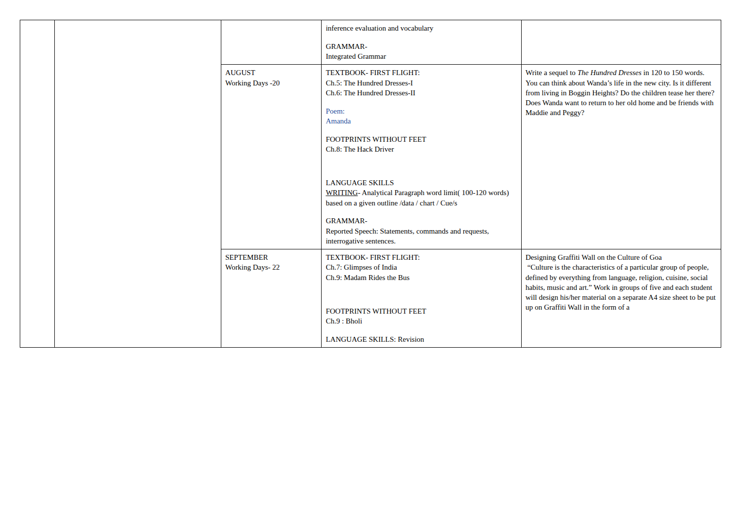| | | | inference evaluation and vocabulary GRAMMAR- Integrated Grammar | |
| AUGUST Working Days -20 | TEXTBOOK- FIRST FLIGHT: Ch.5: The Hundred Dresses-I Ch.6: The Hundred Dresses-II Poem: Amanda FOOTPRINTS WITHOUT FEET Ch.8: The Hack Driver LANGUAGE SKILLS WRITING - Analytical Paragraph word limit( 100-120 words) based on a given outline /data / chart / Cue/s GRAMMAR- Reported Speech: Statements, commands and requests, interrogative sentences. | Write a sequel to The Hundred Dresses in 120 to 150 words. You can think about Wanda’s life in the new city. Is it different from living in Boggin Heights? Do the children tease her there? Does Wanda want to return to her old home and be friends with Maddie and Peggy? |
| SEPTEMBER Working Days- 22 | TEXTBOOK- FIRST FLIGHT: Ch.7: Glimpses of India Ch.9: Madam Rides the Bus FOOTPRINTS WITHOUT FEET Ch.9 : Bholi LANGUAGE SKILLS: Revision | Designing Graffiti Wall on the Culture of Goa “Culture is the characteristics of a particular group of people, defined by everything from language, religion, cuisine, social habits, music and art.” Work in groups of five and each student will design his/her material on a separate A4 size sheet to be put up on Graffiti Wall in the form of a |